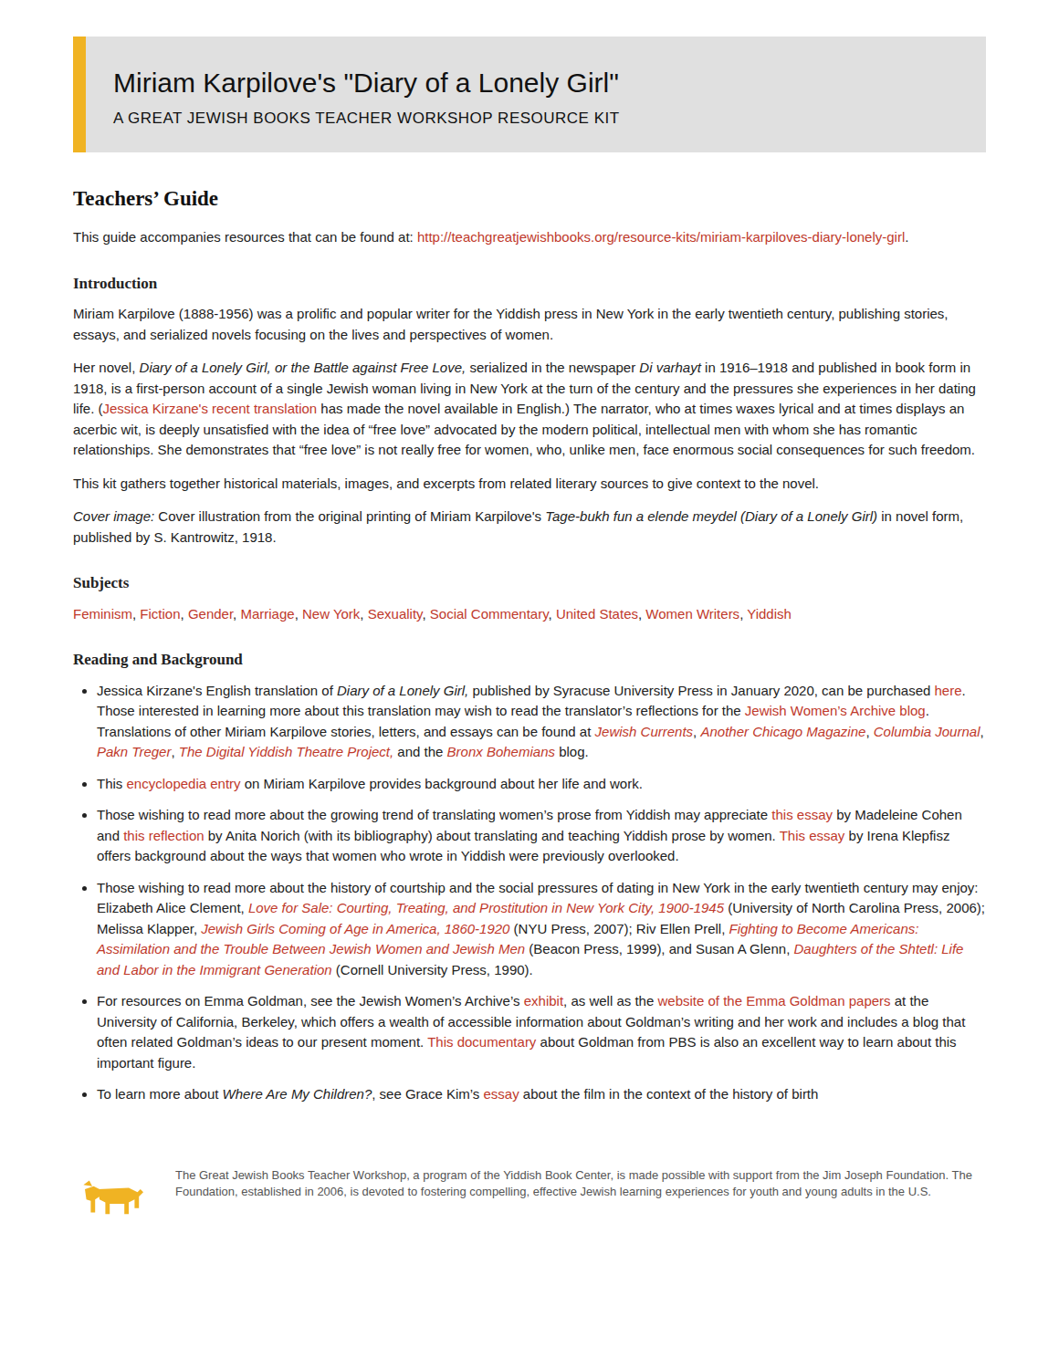Miriam Karpilove's "Diary of a Lonely Girl"
A GREAT JEWISH BOOKS TEACHER WORKSHOP RESOURCE KIT
Teachers’ Guide
This guide accompanies resources that can be found at: http://teachgreatjewishbooks.org/resource-kits/miriam-karpiloves-diary-lonely-girl.
Introduction
Miriam Karpilove (1888-1956) was a prolific and popular writer for the Yiddish press in New York in the early twentieth century, publishing stories, essays, and serialized novels focusing on the lives and perspectives of women.
Her novel, Diary of a Lonely Girl, or the Battle against Free Love, serialized in the newspaper Di varhayt in 1916–1918 and published in book form in 1918, is a first-person account of a single Jewish woman living in New York at the turn of the century and the pressures she experiences in her dating life. (Jessica Kirzane's recent translation has made the novel available in English.) The narrator, who at times waxes lyrical and at times displays an acerbic wit, is deeply unsatisfied with the idea of “free love” advocated by the modern political, intellectual men with whom she has romantic relationships. She demonstrates that “free love” is not really free for women, who, unlike men, face enormous social consequences for such freedom.
This kit gathers together historical materials, images, and excerpts from related literary sources to give context to the novel.
Cover image: Cover illustration from the original printing of Miriam Karpilove's Tage-bukh fun a elende meydel (Diary of a Lonely Girl) in novel form, published by S. Kantrowitz, 1918.
Subjects
Feminism, Fiction, Gender, Marriage, New York, Sexuality, Social Commentary, United States, Women Writers, Yiddish
Reading and Background
Jessica Kirzane's English translation of Diary of a Lonely Girl, published by Syracuse University Press in January 2020, can be purchased here. Those interested in learning more about this translation may wish to read the translator’s reflections for the Jewish Women’s Archive blog. Translations of other Miriam Karpilove stories, letters, and essays can be found at Jewish Currents, Another Chicago Magazine, Columbia Journal, Pakn Treger, The Digital Yiddish Theatre Project, and the Bronx Bohemians blog.
This encyclopedia entry on Miriam Karpilove provides background about her life and work.
Those wishing to read more about the growing trend of translating women’s prose from Yiddish may appreciate this essay by Madeleine Cohen and this reflection by Anita Norich (with its bibliography) about translating and teaching Yiddish prose by women. This essay by Irena Klepfisz offers background about the ways that women who wrote in Yiddish were previously overlooked.
Those wishing to read more about the history of courtship and the social pressures of dating in New York in the early twentieth century may enjoy: Elizabeth Alice Clement, Love for Sale: Courting, Treating, and Prostitution in New York City, 1900-1945 (University of North Carolina Press, 2006); Melissa Klapper, Jewish Girls Coming of Age in America, 1860-1920 (NYU Press, 2007); Riv Ellen Prell, Fighting to Become Americans: Assimilation and the Trouble Between Jewish Women and Jewish Men (Beacon Press, 1999), and Susan A Glenn, Daughters of the Shtetl: Life and Labor in the Immigrant Generation (Cornell University Press, 1990).
For resources on Emma Goldman, see the Jewish Women’s Archive’s exhibit, as well as the website of the Emma Goldman papers at the University of California, Berkeley, which offers a wealth of accessible information about Goldman’s writing and her work and includes a blog that often related Goldman’s ideas to our present moment. This documentary about Goldman from PBS is also an excellent way to learn about this important figure.
To learn more about Where Are My Children?, see Grace Kim’s essay about the film in the context of the history of birth
The Great Jewish Books Teacher Workshop, a program of the Yiddish Book Center, is made possible with support from the Jim Joseph Foundation. The Foundation, established in 2006, is devoted to fostering compelling, effective Jewish learning experiences for youth and young adults in the U.S.